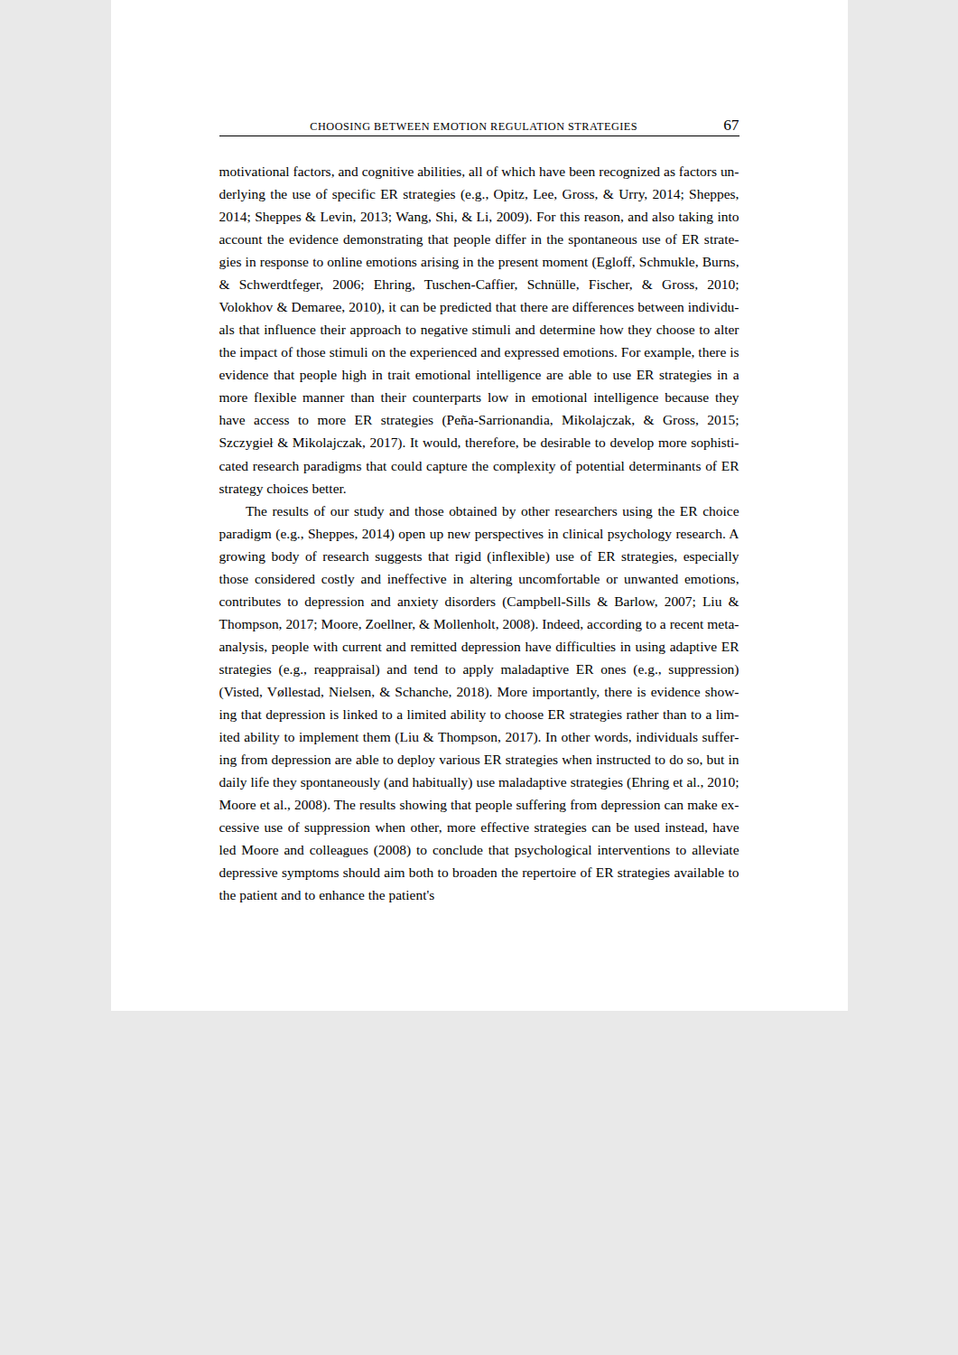Choosing between emotion regulation strategies
67
motivational factors, and cognitive abilities, all of which have been recognized as factors underlying the use of specific ER strategies (e.g., Opitz, Lee, Gross, & Urry, 2014; Sheppes, 2014; Sheppes & Levin, 2013; Wang, Shi, & Li, 2009). For this reason, and also taking into account the evidence demonstrating that people differ in the spontaneous use of ER strategies in response to online emotions arising in the present moment (Egloff, Schmukle, Burns, & Schwerdtfeger, 2006; Ehring, Tuschen-Caffier, Schnülle, Fischer, & Gross, 2010; Volokhov & Demaree, 2010), it can be predicted that there are differences between individuals that influence their approach to negative stimuli and determine how they choose to alter the impact of those stimuli on the experienced and expressed emotions. For example, there is evidence that people high in trait emotional intelligence are able to use ER strategies in a more flexible manner than their counterparts low in emotional intelligence because they have access to more ER strategies (Peña-Sarrionandia, Mikolajczak, & Gross, 2015; Szczygieł & Mikolajczak, 2017). It would, therefore, be desirable to develop more sophisticated research paradigms that could capture the complexity of potential determinants of ER strategy choices better.
The results of our study and those obtained by other researchers using the ER choice paradigm (e.g., Sheppes, 2014) open up new perspectives in clinical psychology research. A growing body of research suggests that rigid (inflexible) use of ER strategies, especially those considered costly and ineffective in altering uncomfortable or unwanted emotions, contributes to depression and anxiety disorders (Campbell-Sills & Barlow, 2007; Liu & Thompson, 2017; Moore, Zoellner, & Mollenholt, 2008). Indeed, according to a recent meta-analysis, people with current and remitted depression have difficulties in using adaptive ER strategies (e.g., reappraisal) and tend to apply maladaptive ER ones (e.g., suppression) (Visted, Vøllestad, Nielsen, & Schanche, 2018). More importantly, there is evidence showing that depression is linked to a limited ability to choose ER strategies rather than to a limited ability to implement them (Liu & Thompson, 2017). In other words, individuals suffering from depression are able to deploy various ER strategies when instructed to do so, but in daily life they spontaneously (and habitually) use maladaptive strategies (Ehring et al., 2010; Moore et al., 2008). The results showing that people suffering from depression can make excessive use of suppression when other, more effective strategies can be used instead, have led Moore and colleagues (2008) to conclude that psychological interventions to alleviate depressive symptoms should aim both to broaden the repertoire of ER strategies available to the patient and to enhance the patient's